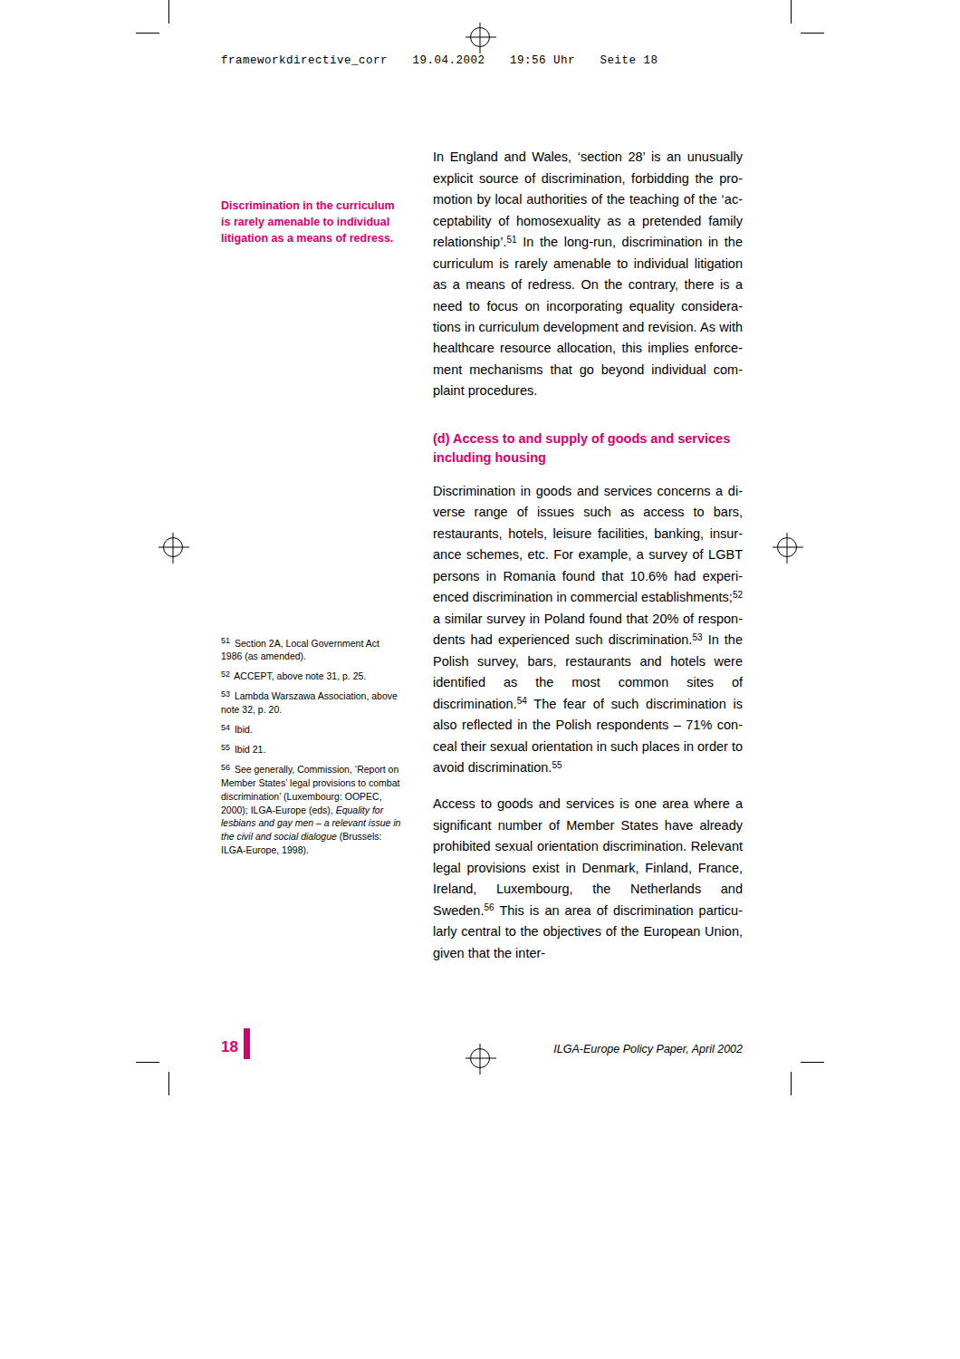frameworkdirective_corr 19.04.2002 19:56 Uhr Seite 18
Discrimination in the curriculum is rarely amenable to individual litigation as a means of redress.
51 Section 2A, Local Government Act 1986 (as amended).
52 ACCEPT, above note 31, p. 25.
53 Lambda Warszawa Association, above note 32, p. 20.
54 Ibid.
55 Ibid 21.
56 See generally, Commission, ‘Report on Member States’ legal provisions to combat discrimination’ (Luxembourg: OOPEC, 2000); ILGA-Europe (eds), Equality for lesbians and gay men – a relevant issue in the civil and social dialogue (Brussels: ILGA-Europe, 1998).
In England and Wales, ‘section 28’ is an unusually explicit source of discrimination, forbidding the promotion by local authorities of the teaching of the ‘acceptability of homosexuality as a pretended family relationship’.51 In the long-run, discrimination in the curriculum is rarely amenable to individual litigation as a means of redress. On the contrary, there is a need to focus on incorporating equality considerations in curriculum development and revision. As with healthcare resource allocation, this implies enforcement mechanisms that go beyond individual complaint procedures.
(d) Access to and supply of goods and services including housing
Discrimination in goods and services concerns a diverse range of issues such as access to bars, restaurants, hotels, leisure facilities, banking, insurance schemes, etc. For example, a survey of LGBT persons in Romania found that 10.6% had experienced discrimination in commercial establishments;52 a similar survey in Poland found that 20% of respondents had experienced such discrimination.53 In the Polish survey, bars, restaurants and hotels were identified as the most common sites of discrimination.54 The fear of such discrimination is also reflected in the Polish respondents – 71% conceal their sexual orientation in such places in order to avoid discrimination.55
Access to goods and services is one area where a significant number of Member States have already prohibited sexual orientation discrimination. Relevant legal provisions exist in Denmark, Finland, France, Ireland, Luxembourg, the Netherlands and Sweden.56 This is an area of discrimination particularly central to the objectives of the European Union, given that the inter-
18
ILGA-Europe Policy Paper, April 2002